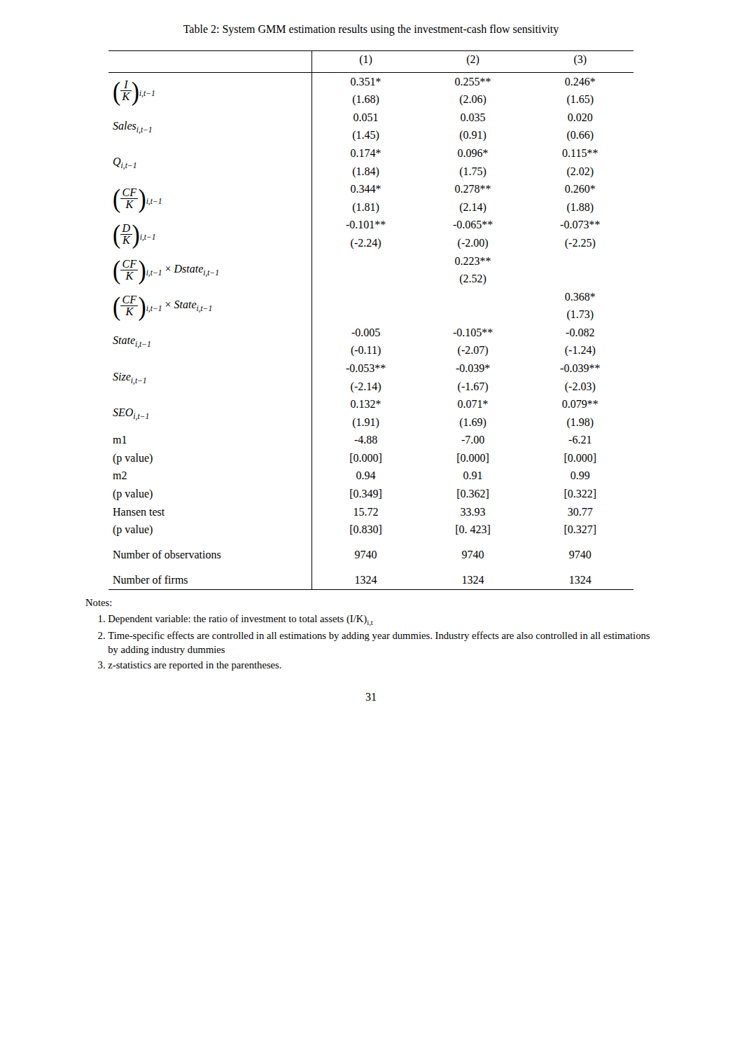Table 2: System GMM estimation results using the investment-cash flow sensitivity
| | (1) | (2) | (3) |
| ( I K ) i,t−1 | 0.351* | 0.255** | 0.246* |
| (1.68) | (2.06) | (1.65) |
| Sales i,t−1 | 0.051 | 0.035 | 0.020 |
| (1.45) | (0.91) | (0.66) |
| Q i,t−1 | 0.174* | 0.096* | 0.115** |
| (1.84) | (1.75) | (2.02) |
| ( CF K ) i,t−1 | 0.344* | 0.278** | 0.260* |
| (1.81) | (2.14) | (1.88) |
| ( D K ) i,t−1 | -0.101** | -0.065** | -0.073** |
| (-2.24) | (-2.00) | (-2.25) |
| ( CF K ) i,t−1 × Dstate i,t−1 | | 0.223** | |
| | (2.52) | |
| ( CF K ) i,t−1 × State i,t−1 | | | 0.368* |
| | | (1.73) |
| State i,t−1 | -0.005 | -0.105** | -0.082 |
| (-0.11) | (-2.07) | (-1.24) |
| Size i,t−1 | -0.053** | -0.039* | -0.039** |
| (-2.14) | (-1.67) | (-2.03) |
| SEO i,t−1 | 0.132* | 0.071* | 0.079** |
| (1.91) | (1.69) | (1.98) |
| m1 | -4.88 | -7.00 | -6.21 |
| (p value) | [0.000] | [0.000] | [0.000] |
| m2 | 0.94 | 0.91 | 0.99 |
| (p value) | [0.349] | [0.362] | [0.322] |
| Hansen test | 15.72 | 33.93 | 30.77 |
| (p value) | [0.830] | [0. 423] | [0.327] |
| Number of observations | 9740 | 9740 | 9740 |
| Number of firms | 1324 | 1324 | 1324 |
Notes:
Dependent variable: the ratio of investment to total assets (I/K)i,t
Time-specific effects are controlled in all estimations by adding year dummies. Industry effects are also controlled in all estimations by adding industry dummies
z-statistics are reported in the parentheses.
31